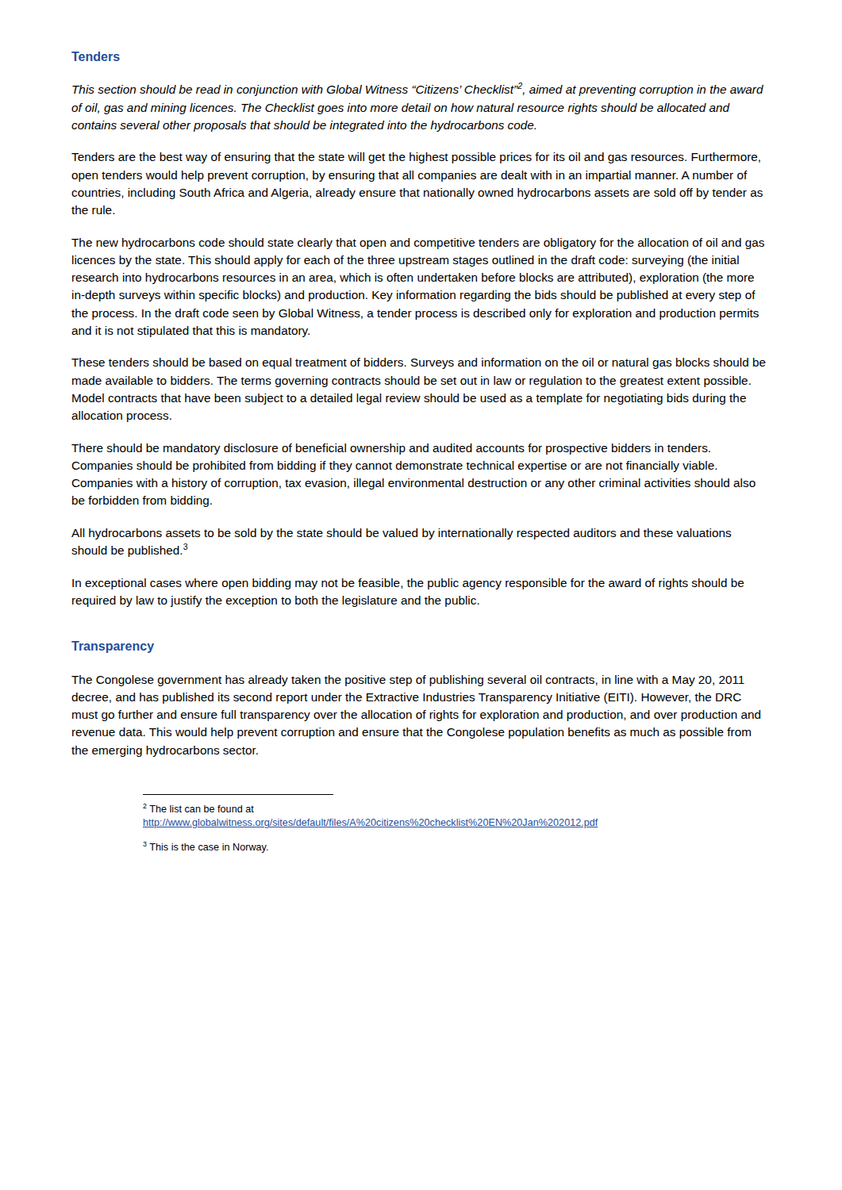Tenders
This section should be read in conjunction with Global Witness “Citizens’ Checklist”2, aimed at preventing corruption in the award of oil, gas and mining licences. The Checklist goes into more detail on how natural resource rights should be allocated and contains several other proposals that should be integrated into the hydrocarbons code.
Tenders are the best way of ensuring that the state will get the highest possible prices for its oil and gas resources. Furthermore, open tenders would help prevent corruption, by ensuring that all companies are dealt with in an impartial manner. A number of countries, including South Africa and Algeria, already ensure that nationally owned hydrocarbons assets are sold off by tender as the rule.
The new hydrocarbons code should state clearly that open and competitive tenders are obligatory for the allocation of oil and gas licences by the state. This should apply for each of the three upstream stages outlined in the draft code: surveying (the initial research into hydrocarbons resources in an area, which is often undertaken before blocks are attributed), exploration (the more in-depth surveys within specific blocks) and production. Key information regarding the bids should be published at every step of the process. In the draft code seen by Global Witness, a tender process is described only for exploration and production permits and it is not stipulated that this is mandatory.
These tenders should be based on equal treatment of bidders. Surveys and information on the oil or natural gas blocks should be made available to bidders. The terms governing contracts should be set out in law or regulation to the greatest extent possible. Model contracts that have been subject to a detailed legal review should be used as a template for negotiating bids during the allocation process.
There should be mandatory disclosure of beneficial ownership and audited accounts for prospective bidders in tenders. Companies should be prohibited from bidding if they cannot demonstrate technical expertise or are not financially viable. Companies with a history of corruption, tax evasion, illegal environmental destruction or any other criminal activities should also be forbidden from bidding.
All hydrocarbons assets to be sold by the state should be valued by internationally respected auditors and these valuations should be published.3
In exceptional cases where open bidding may not be feasible, the public agency responsible for the award of rights should be required by law to justify the exception to both the legislature and the public.
Transparency
The Congolese government has already taken the positive step of publishing several oil contracts, in line with a May 20, 2011 decree, and has published its second report under the Extractive Industries Transparency Initiative (EITI). However, the DRC must go further and ensure full transparency over the allocation of rights for exploration and production, and over production and revenue data. This would help prevent corruption and ensure that the Congolese population benefits as much as possible from the emerging hydrocarbons sector.
2 The list can be found at
http://www.globalwitness.org/sites/default/files/A%20citizens%20checklist%20EN%20Jan%202012.pdf
3 This is the case in Norway.